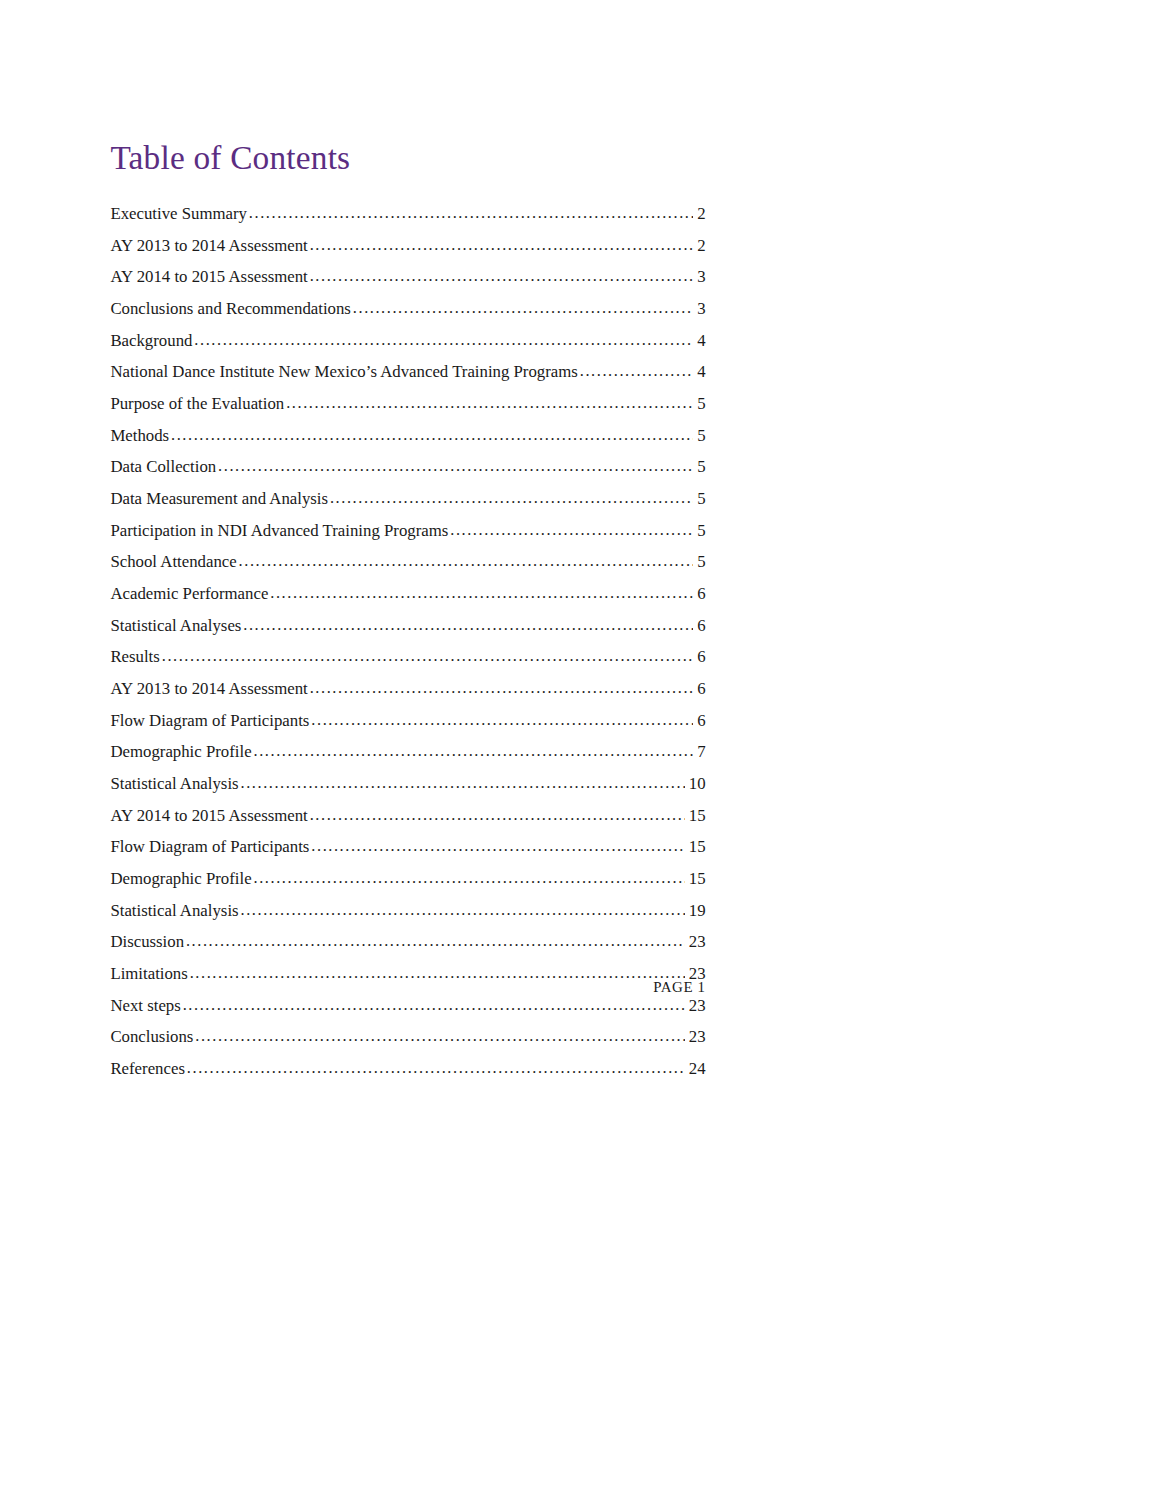Table of Contents
Executive Summary ................................................................................................................. 2
AY 2013 to 2014 Assessment ................................................................................................... 2
AY 2014 to 2015 Assessment ................................................................................................... 3
Conclusions and Recommendations ................................................................................. 3
Background ............................................................................................................................. 4
National Dance Institute New Mexico’s Advanced Training Programs ............................ 4
Purpose of the Evaluation ....................................................................................................... 5
Methods .................................................................................................................................... 5
Data Collection ....................................................................................................................... 5
Data Measurement and Analysis ....................................................................................... 5
Participation in NDI Advanced Training Programs ....................................................... 5
School Attendance ............................................................................................................. 5
Academic Performance .................................................................................................... 6
Statistical Analyses ........................................................................................................... 6
Results ....................................................................................................................................... 6
AY 2013 to 2014 Assessment .................................................................................................. 6
Flow Diagram of Participants ......................................................................................... 6
Demographic Profile ....................................................................................................... 7
Statistical Analysis .......................................................................................................... 10
AY 2014 to 2015 Assessment ................................................................................................. 15
Flow Diagram of Participants ........................................................................................ 15
Demographic Profile ...................................................................................................... 15
Statistical Analysis ......................................................................................................... 19
Discussion .............................................................................................................................. 23
Limitations ............................................................................................................................ 23
Next steps ............................................................................................................................. 23
Conclusions ............................................................................................................................ 23
References ............................................................................................................................. 24
PAGE 1